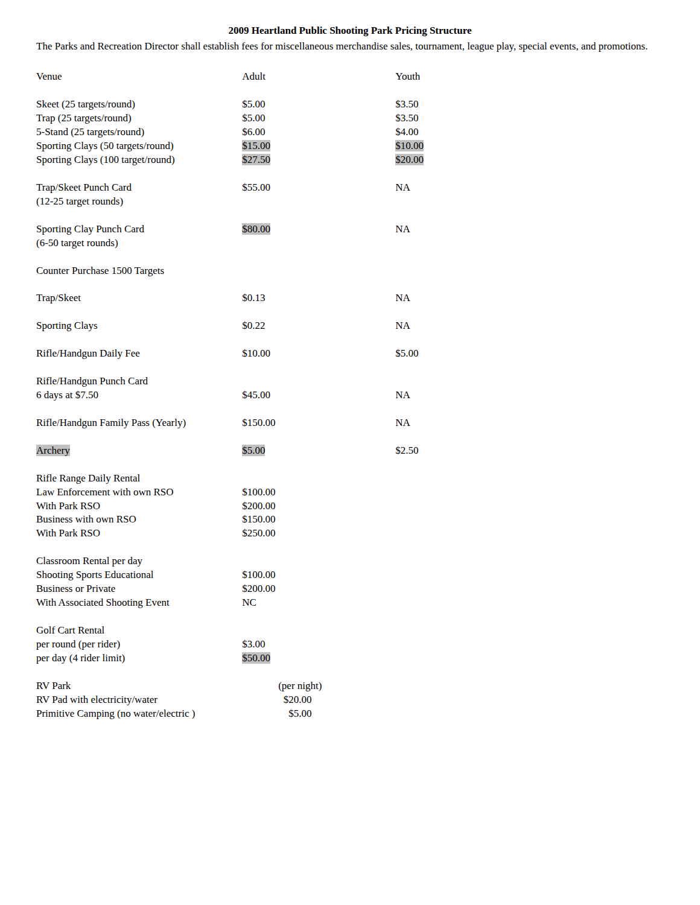2009 Heartland Public Shooting Park Pricing Structure
The Parks and Recreation Director shall establish fees for miscellaneous merchandise sales, tournament, league play, special events, and promotions.
| Venue | Adult | Youth |
| Skeet (25 targets/round) | $5.00 | $3.50 |
| Trap (25 targets/round) | $5.00 | $3.50 |
| 5-Stand (25 targets/round) | $6.00 | $4.00 |
| Sporting Clays (50 targets/round) | $15.00 | $10.00 |
| Sporting Clays (100 target/round) | $27.50 | $20.00 |
| Trap/Skeet Punch Card | $55.00 | NA |
| (12-25 target rounds) | | |
| Sporting Clay Punch Card | $80.00 | NA |
| (6-50 target rounds) | | |
| Counter Purchase 1500 Targets | | |
| Trap/Skeet | $0.13 | NA |
| Sporting Clays | $0.22 | NA |
| Rifle/Handgun Daily Fee | $10.00 | $5.00 |
| Rifle/Handgun Punch Card | | |
| 6 days at $7.50 | $45.00 | NA |
| Rifle/Handgun Family Pass (Yearly) | $150.00 | NA |
| Archery | $5.00 | $2.50 |
| Rifle Range Daily Rental | | |
| Law Enforcement with own RSO | $100.00 | |
| With Park RSO | $200.00 | |
| Business with own RSO | $150.00 | |
| With Park RSO | $250.00 | |
| Classroom Rental per day | | |
| Shooting Sports Educational | $100.00 | |
| Business or Private | $200.00 | |
| With Associated Shooting Event | NC | |
| Golf Cart Rental | | |
| per round (per rider) | $3.00 | |
| per day (4 rider limit) | $50.00 | |
| RV Park | (per night) | |
| RV Pad with electricity/water | $20.00 | |
| Primitive Camping (no water/electric ) | $5.00 | |